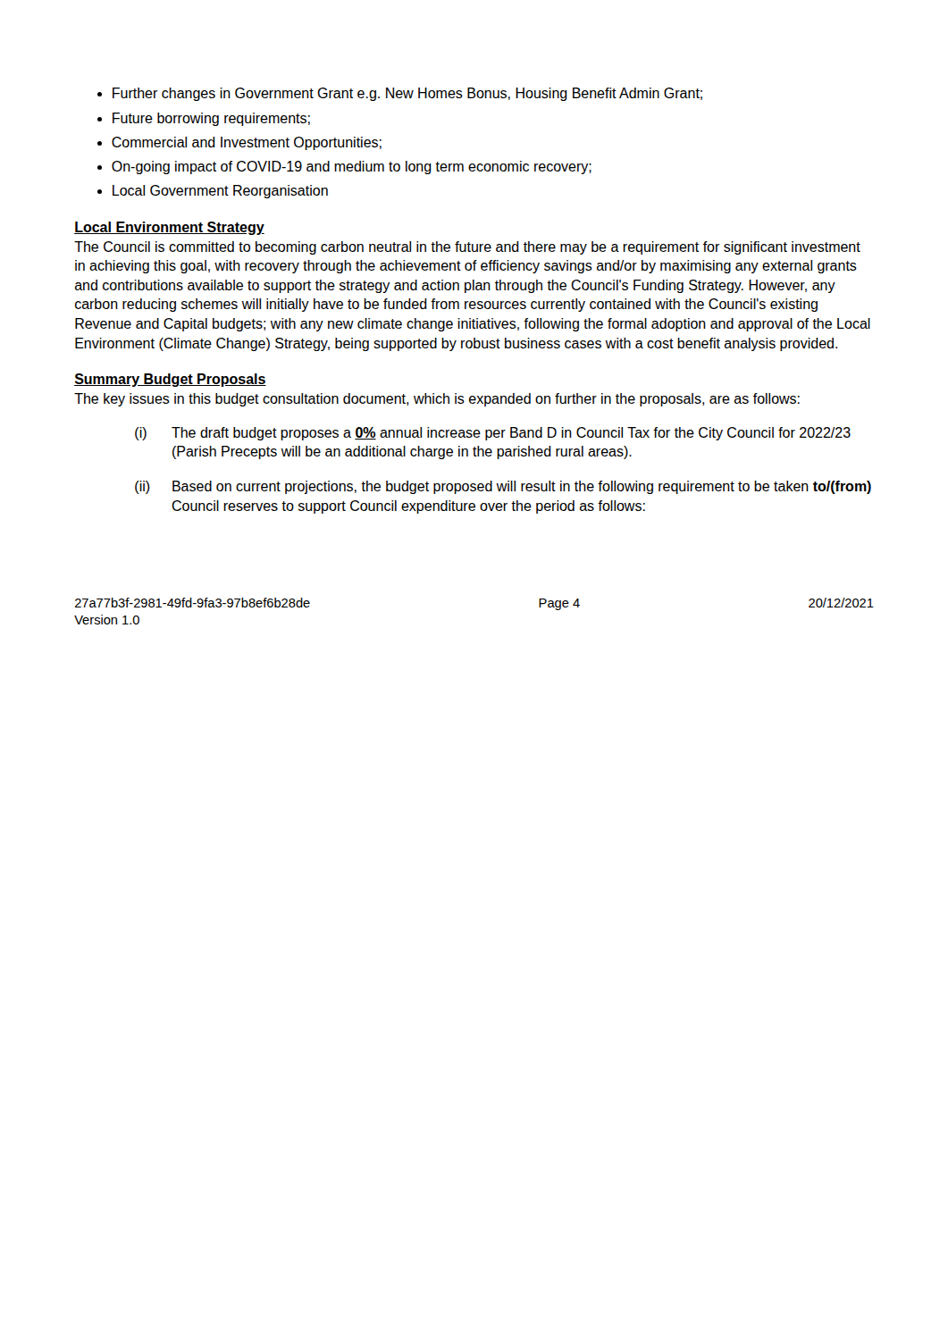Further changes in Government Grant e.g. New Homes Bonus, Housing Benefit Admin Grant;
Future borrowing requirements;
Commercial and Investment Opportunities;
On-going impact of COVID-19 and medium to long term economic recovery;
Local Government Reorganisation
Local Environment Strategy
The Council is committed to becoming carbon neutral in the future and there may be a requirement for significant investment in achieving this goal, with recovery through the achievement of efficiency savings and/or by maximising any external grants and contributions available to support the strategy and action plan through the Council's Funding Strategy. However, any carbon reducing schemes will initially have to be funded from resources currently contained with the Council's existing Revenue and Capital budgets; with any new climate change initiatives, following the formal adoption and approval of the Local Environment (Climate Change) Strategy, being supported by robust business cases with a cost benefit analysis provided.
Summary Budget Proposals
The key issues in this budget consultation document, which is expanded on further in the proposals, are as follows:
(i) The draft budget proposes a 0% annual increase per Band D in Council Tax for the City Council for 2022/23 (Parish Precepts will be an additional charge in the parished rural areas).
(ii) Based on current projections, the budget proposed will result in the following requirement to be taken to/(from) Council reserves to support Council expenditure over the period as follows:
27a77b3f-2981-49fd-9fa3-97b8ef6b28de
Version 1.0
Page 4
20/12/2021